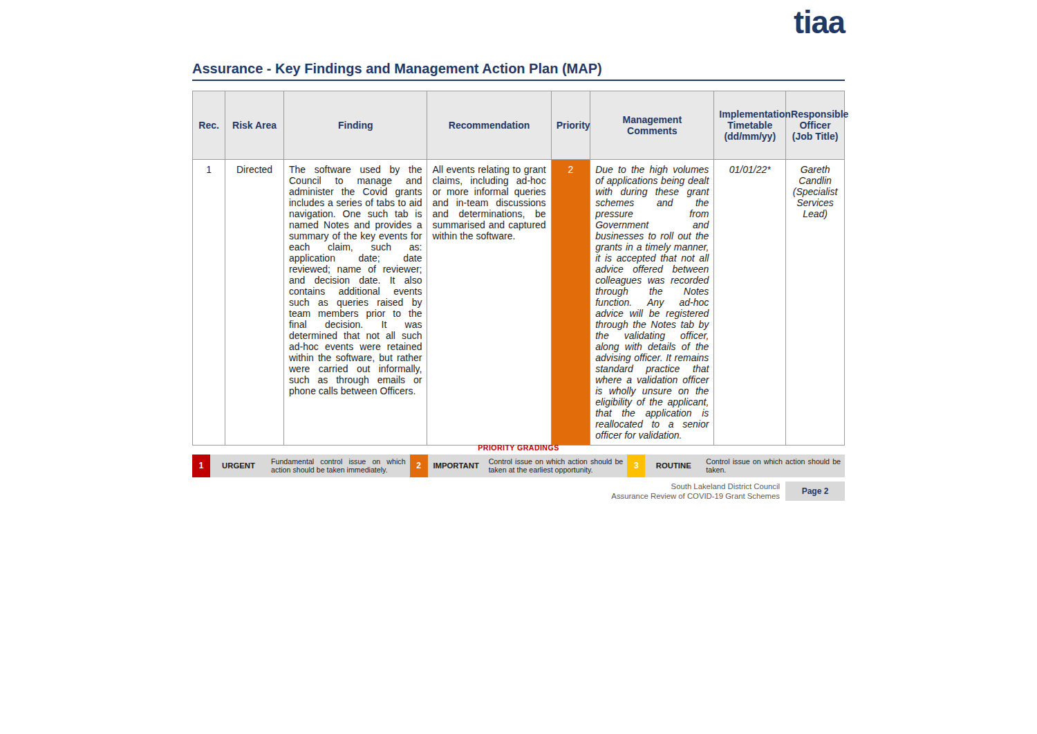tiaa
Assurance - Key Findings and Management Action Plan (MAP)
| Rec. | Risk Area | Finding | Recommendation | Priority | Management Comments | Implementation Timetable (dd/mm/yy) | Responsible Officer (Job Title) |
| --- | --- | --- | --- | --- | --- | --- | --- |
| 1 | Directed | The software used by the Council to manage and administer the Covid grants includes a series of tabs to aid navigation. One such tab is named Notes and provides a summary of the key events for each claim, such as: application date; date reviewed; name of reviewer; and decision date. It also contains additional events such as queries raised by team members prior to the final decision. It was determined that not all such ad-hoc events were retained within the software, but rather were carried out informally, such as through emails or phone calls between Officers. | All events relating to grant claims, including ad-hoc or more informal queries and in-team discussions and determinations, be summarised and captured within the software. | 2 | Due to the high volumes of applications being dealt with during these grant schemes and the pressure from Government and businesses to roll out the grants in a timely manner, it is accepted that not all advice offered between colleagues was recorded through the Notes function. Any ad-hoc advice will be registered through the Notes tab by the validating officer, along with details of the advising officer. It remains standard practice that where a validation officer is wholly unsure on the eligibility of the applicant, that the application is reallocated to a senior officer for validation. | 01/01/22* | Gareth Candlin (Specialist Services Lead) |
PRIORITY GRADINGS
| 1 URGENT Fundamental control issue on which action should be taken immediately. | 2 IMPORTANT Control issue on which action should be taken at the earliest opportunity. | 3 ROUTINE Control issue on which action should be taken. |
South Lakeland District Council
Assurance Review of COVID-19 Grant Schemes
Page 2